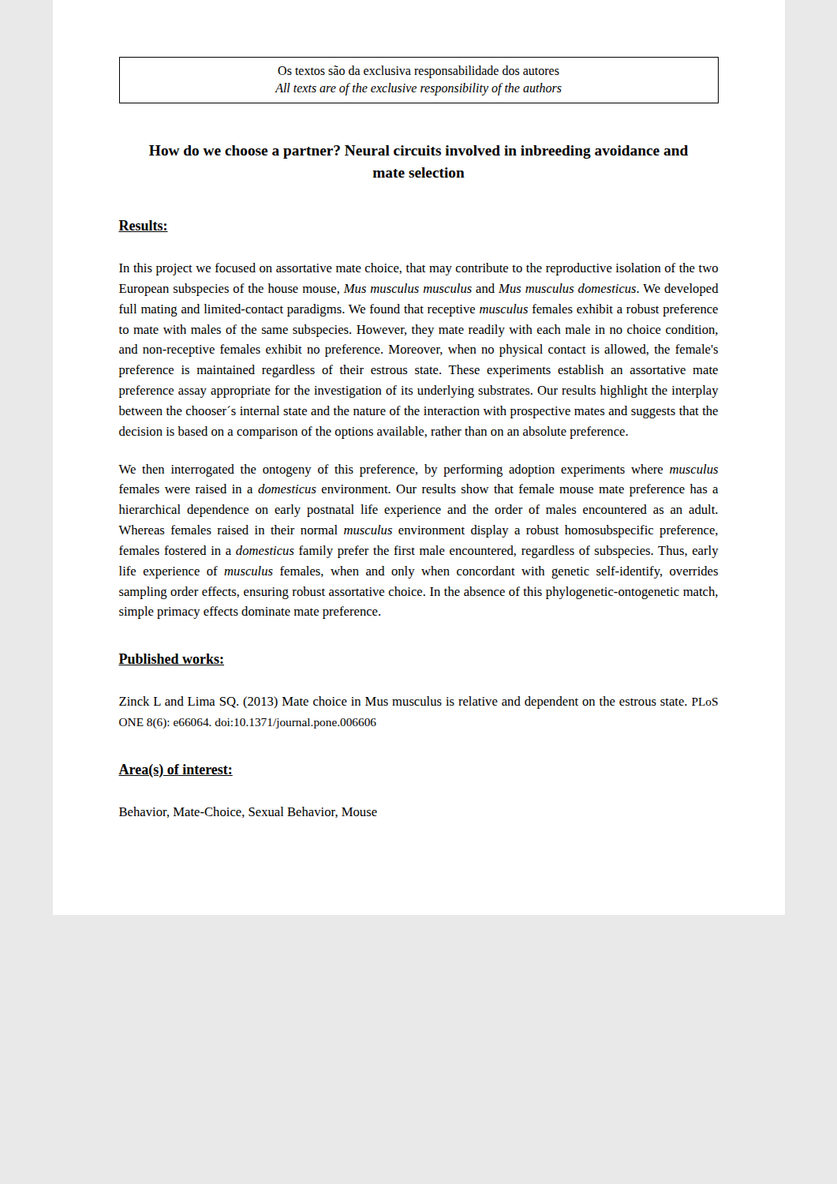Os textos são da exclusiva responsabilidade dos autores
All texts are of the exclusive responsibility of the authors
How do we choose a partner? Neural circuits involved in inbreeding avoidance and mate selection
Results:
In this project we focused on assortative mate choice, that may contribute to the reproductive isolation of the two European subspecies of the house mouse, Mus musculus musculus and Mus musculus domesticus. We developed full mating and limited-contact paradigms. We found that receptive musculus females exhibit a robust preference to mate with males of the same subspecies. However, they mate readily with each male in no choice condition, and non-receptive females exhibit no preference. Moreover, when no physical contact is allowed, the female's preference is maintained regardless of their estrous state. These experiments establish an assortative mate preference assay appropriate for the investigation of its underlying substrates. Our results highlight the interplay between the chooser´s internal state and the nature of the interaction with prospective mates and suggests that the decision is based on a comparison of the options available, rather than on an absolute preference.
We then interrogated the ontogeny of this preference, by performing adoption experiments where musculus females were raised in a domesticus environment. Our results show that female mouse mate preference has a hierarchical dependence on early postnatal life experience and the order of males encountered as an adult. Whereas females raised in their normal musculus environment display a robust homosubspecific preference, females fostered in a domesticus family prefer the first male encountered, regardless of subspecies. Thus, early life experience of musculus females, when and only when concordant with genetic self-identify, overrides sampling order effects, ensuring robust assortative choice. In the absence of this phylogenetic-ontogenetic match, simple primacy effects dominate mate preference.
Published works:
Zinck L and Lima SQ. (2013) Mate choice in Mus musculus is relative and dependent on the estrous state. PLoS ONE 8(6): e66064. doi:10.1371/journal.pone.006606
Area(s) of interest:
Behavior, Mate-Choice, Sexual Behavior, Mouse